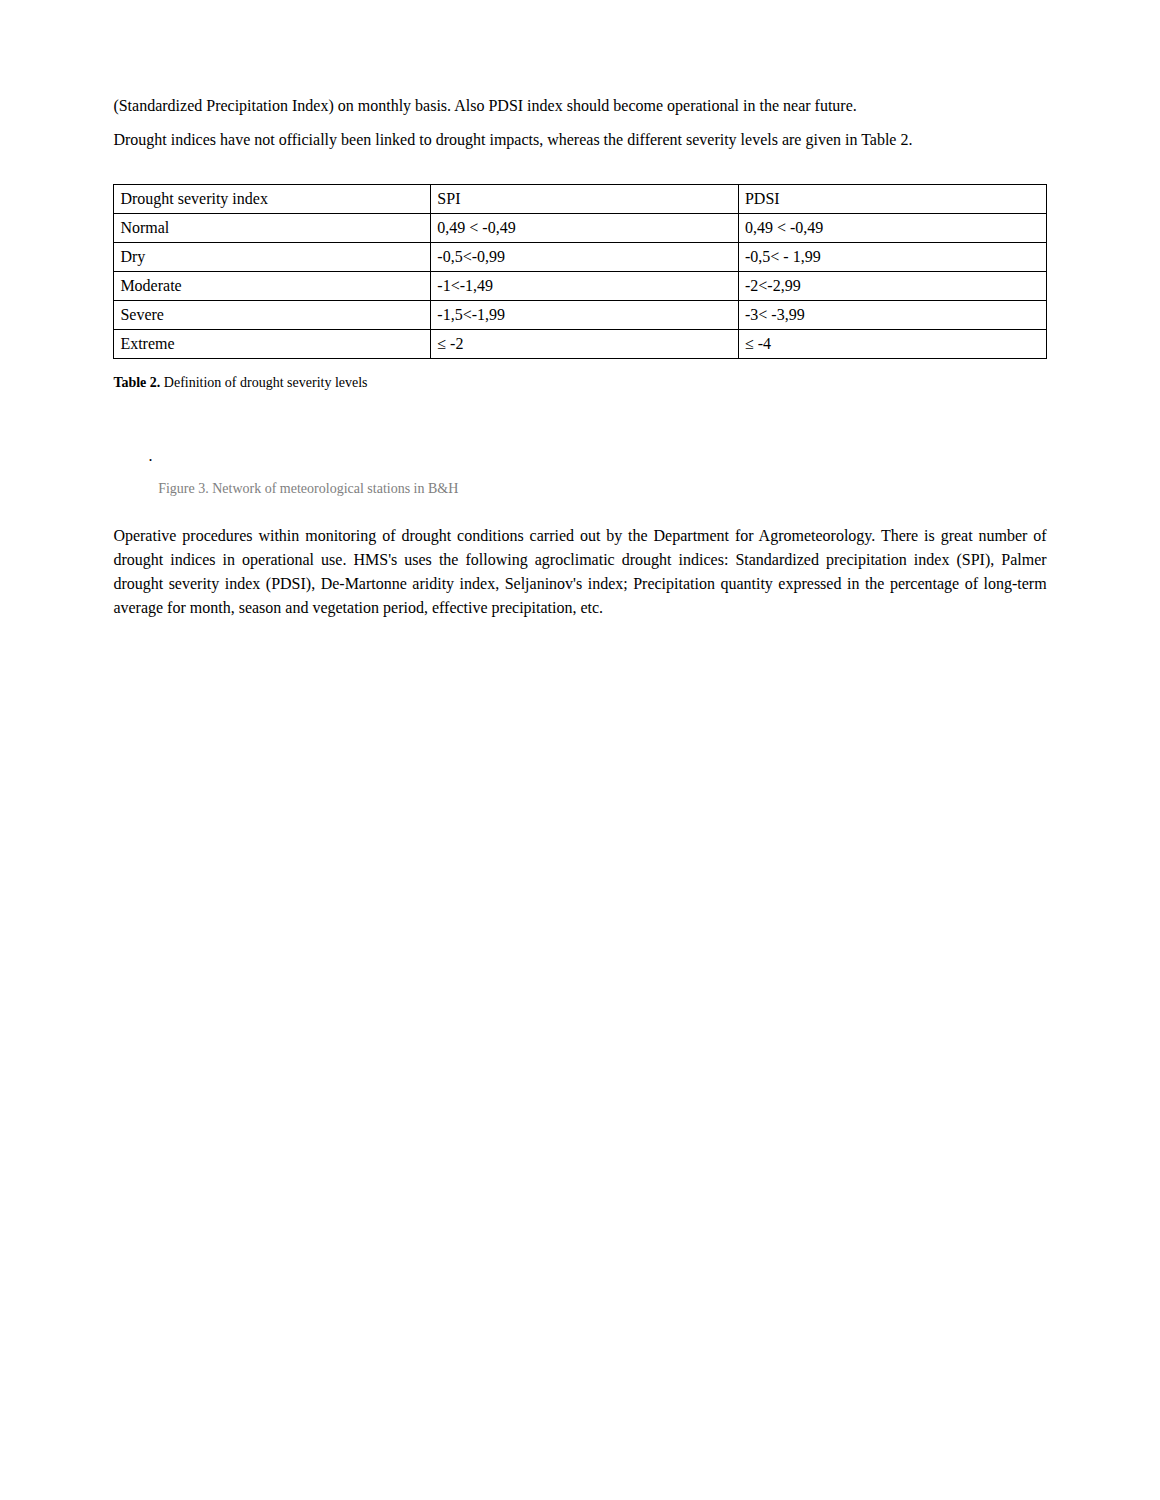(Standardized Precipitation Index) on monthly basis. Also PDSI index should become operational in the near future.
Drought indices have not officially been linked to drought impacts, whereas the different severity levels are given in Table 2.
| Drought severity index | SPI | PDSI |
| Normal | 0,49 < -0,49 | 0,49 < -0,49 |
| Dry | -0,5<-0,99 | -0,5< - 1,99 |
| Moderate | -1<-1,49 | -2<-2,99 |
| Severe | -1,5<-1,99 | -3< -3,99 |
| Extreme | ≤ -2 | ≤ -4 |
Table 2. Definition of drought severity levels
.
Figure 3. Network of meteorological stations in B&H
Operative procedures within monitoring of drought conditions carried out by the Department for Agrometeorology. There is great number of drought indices in operational use. HMS's uses the following agroclimatic drought indices: Standardized precipitation index (SPI), Palmer drought severity index (PDSI), De-Martonne aridity index, Seljaninov's index; Precipitation quantity expressed in the percentage of long-term average for month, season and vegetation period, effective precipitation, etc.